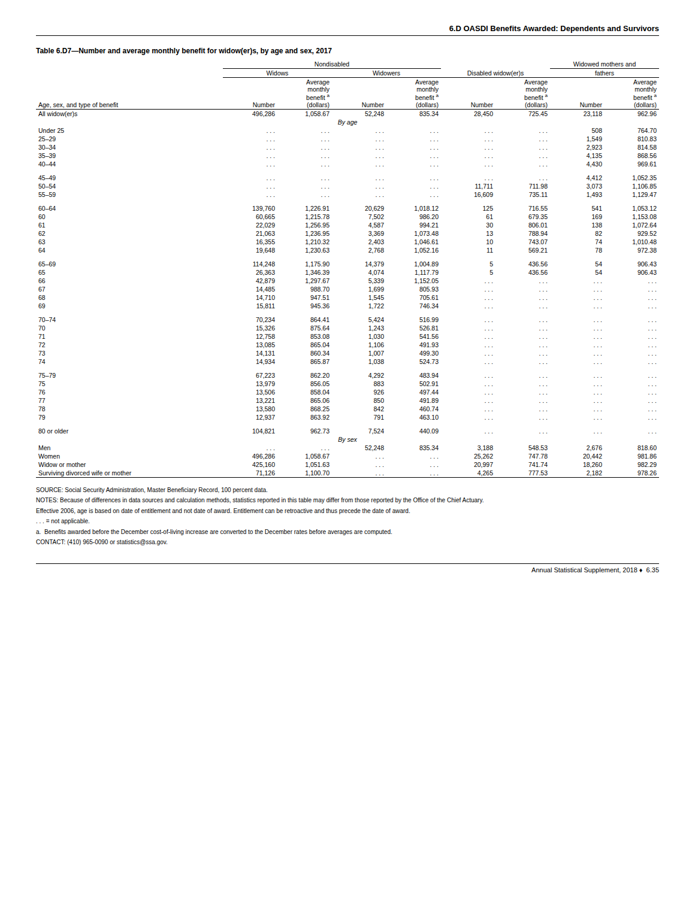6.D OASDI Benefits Awarded: Dependents and Survivors
Table 6.D7—Number and average monthly benefit for widow(er)s, by age and sex, 2017
| | Nondisabled | Disabled widow(er)s | Widowed mothers and |
| --- | --- | --- | --- |
| | Widows | Widowers | fathers |
| Age, sex, and type of benefit | Number | Average monthly benefit a (dollars) | Number | Average monthly benefit a (dollars) | Number | Average monthly benefit a (dollars) | Number | Average monthly benefit a (dollars) |
| All widow(er)s | 496,286 | 1,058.67 | 52,248 | 835.34 | 28,450 | 725.45 | 23,118 | 962.96 |
| By age |
| Under 25 | . . . | . . . | . . . | . . . | . . . | . . . | 508 | 764.70 |
| 25–29 | . . . | . . . | . . . | . . . | . . . | . . . | 1,549 | 810.83 |
| 30–34 | . . . | . . . | . . . | . . . | . . . | . . . | 2,923 | 814.58 |
| 35–39 | . . . | . . . | . . . | . . . | . . . | . . . | 4,135 | 868.56 |
| 40–44 | . . . | . . . | . . . | . . . | . . . | . . . | 4,430 | 969.61 |
| 45–49 | . . . | . . . | . . . | . . . | . . . | . . . | 4,412 | 1,052.35 |
| 50–54 | . . . | . . . | . . . | . . . | 11,711 | 711.98 | 3,073 | 1,106.85 |
| 55–59 | . . . | . . . | . . . | . . . | 16,609 | 735.11 | 1,493 | 1,129.47 |
| 60–64 | 139,760 | 1,226.91 | 20,629 | 1,018.12 | 125 | 716.55 | 541 | 1,053.12 |
| 60 | 60,665 | 1,215.78 | 7,502 | 986.20 | 61 | 679.35 | 169 | 1,153.08 |
| 61 | 22,029 | 1,256.95 | 4,587 | 994.21 | 30 | 806.01 | 138 | 1,072.64 |
| 62 | 21,063 | 1,236.95 | 3,369 | 1,073.48 | 13 | 788.94 | 82 | 929.52 |
| 63 | 16,355 | 1,210.32 | 2,403 | 1,046.61 | 10 | 743.07 | 74 | 1,010.48 |
| 64 | 19,648 | 1,230.63 | 2,768 | 1,052.16 | 11 | 569.21 | 78 | 972.38 |
| 65–69 | 114,248 | 1,175.90 | 14,379 | 1,004.89 | 5 | 436.56 | 54 | 906.43 |
| 65 | 26,363 | 1,346.39 | 4,074 | 1,117.79 | 5 | 436.56 | 54 | 906.43 |
| 66 | 42,879 | 1,297.67 | 5,339 | 1,152.05 | . . . | . . . | . . . | . . . |
| 67 | 14,485 | 988.70 | 1,699 | 805.93 | . . . | . . . | . . . | . . . |
| 68 | 14,710 | 947.51 | 1,545 | 705.61 | . . . | . . . | . . . | . . . |
| 69 | 15,811 | 945.36 | 1,722 | 746.34 | . . . | . . . | . . . | . . . |
| 70–74 | 70,234 | 864.41 | 5,424 | 516.99 | . . . | . . . | . . . | . . . |
| 70 | 15,326 | 875.64 | 1,243 | 526.81 | . . . | . . . | . . . | . . . |
| 71 | 12,758 | 853.08 | 1,030 | 541.56 | . . . | . . . | . . . | . . . |
| 72 | 13,085 | 865.04 | 1,106 | 491.93 | . . . | . . . | . . . | . . . |
| 73 | 14,131 | 860.34 | 1,007 | 499.30 | . . . | . . . | . . . | . . . |
| 74 | 14,934 | 865.87 | 1,038 | 524.73 | . . . | . . . | . . . | . . . |
| 75–79 | 67,223 | 862.20 | 4,292 | 483.94 | . . . | . . . | . . . | . . . |
| 75 | 13,979 | 856.05 | 883 | 502.91 | . . . | . . . | . . . | . . . |
| 76 | 13,506 | 858.04 | 926 | 497.44 | . . . | . . . | . . . | . . . |
| 77 | 13,221 | 865.06 | 850 | 491.89 | . . . | . . . | . . . | . . . |
| 78 | 13,580 | 868.25 | 842 | 460.74 | . . . | . . . | . . . | . . . |
| 79 | 12,937 | 863.92 | 791 | 463.10 | . . . | . . . | . . . | . . . |
| 80 or older | 104,821 | 962.73 | 7,524 | 440.09 | . . . | . . . | . . . | . . . |
| By sex |
| Men | . . . | . . . | 52,248 | 835.34 | 3,188 | 548.53 | 2,676 | 818.60 |
| Women | 496,286 | 1,058.67 | . . . | . . . | 25,262 | 747.78 | 20,442 | 981.86 |
| Widow or mother | 425,160 | 1,051.63 | . . . | . . . | 20,997 | 741.74 | 18,260 | 982.29 |
| Surviving divorced wife or mother | 71,126 | 1,100.70 | . . . | . . . | 4,265 | 777.53 | 2,182 | 978.26 |
SOURCE: Social Security Administration, Master Beneficiary Record, 100 percent data.
NOTES: Because of differences in data sources and calculation methods, statistics reported in this table may differ from those reported by the Office of the Chief Actuary.
Effective 2006, age is based on date of entitlement and not date of award. Entitlement can be retroactive and thus precede the date of award.
. . . = not applicable.
a. Benefits awarded before the December cost-of-living increase are converted to the December rates before averages are computed.
CONTACT: (410) 965-0090 or statistics@ssa.gov.
Annual Statistical Supplement, 2018 ♦ 6.35